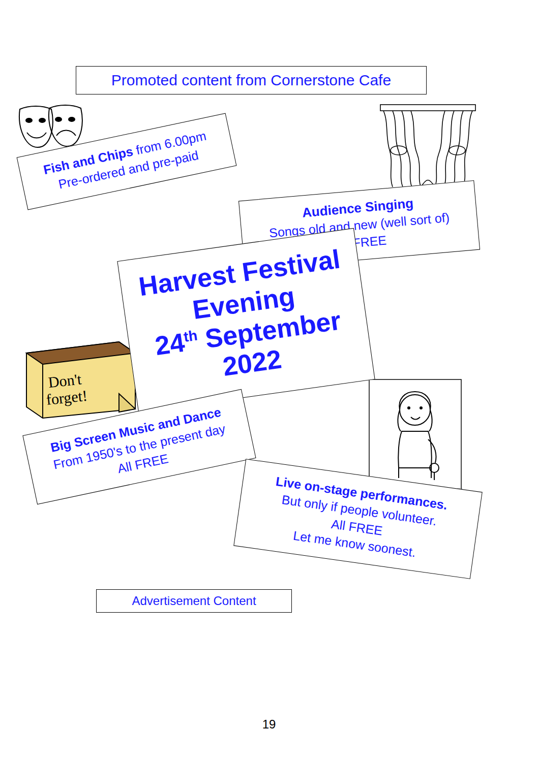Don't forget! © 2016 thecraftn.com
Promoted content from Cornerstone Cafe
Fish and Chips from 6.00pm
Pre-ordered and pre-paid
Audience Singing
Songs old and new (well sort of)
All FREE
Harvest Festival
Evening
24th September
2022
Big Screen Music and Dance
From 1950's to the present day
All FREE
Live on-stage performances.
But only if people volunteer.
All FREE
Let me know soonest.
Advertisement Content
19